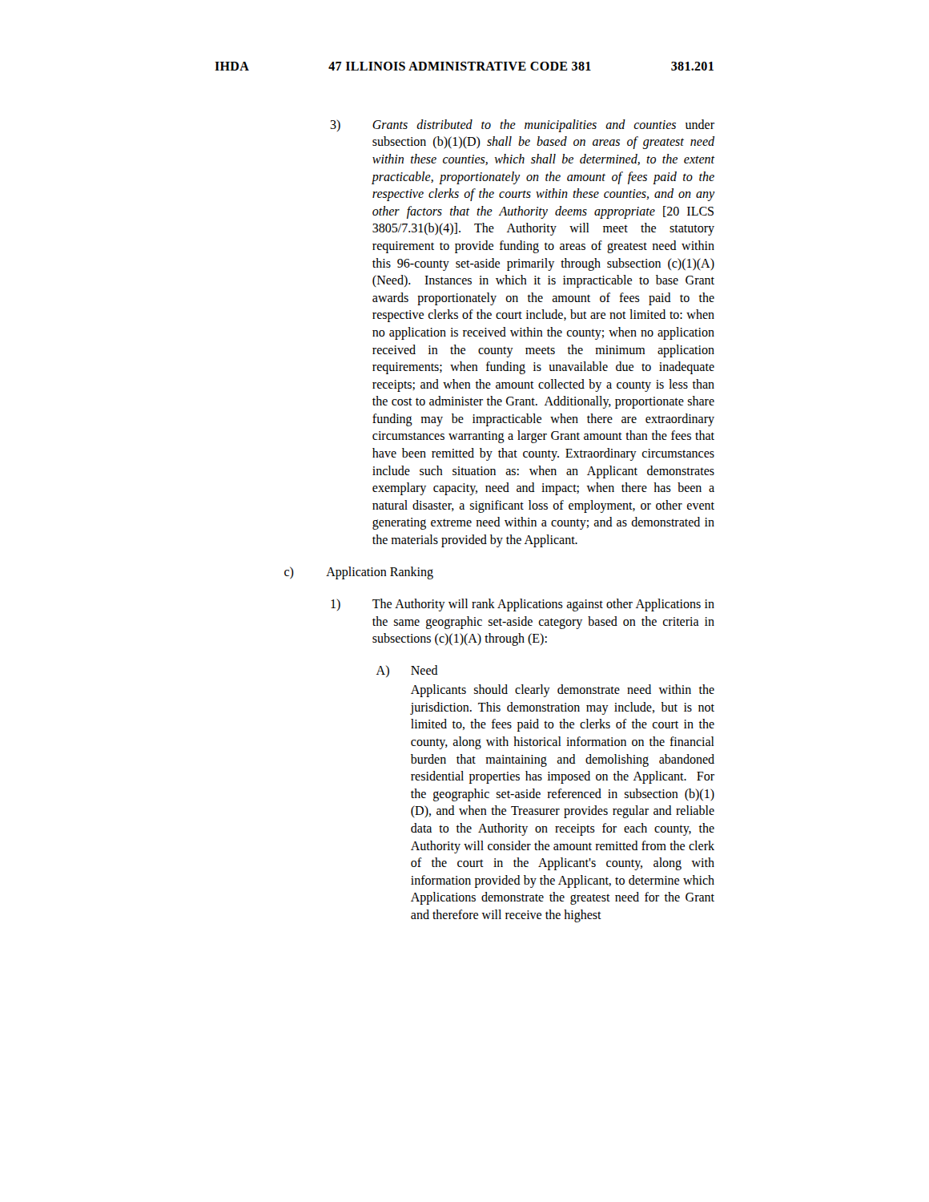IHDA 47 ILLINOIS ADMINISTRATIVE CODE 381 381.201
3)
Grants distributed to the municipalities and counties under subsection (b)(1)(D) shall be based on areas of greatest need within these counties, which shall be determined, to the extent practicable, proportionately on the amount of fees paid to the respective clerks of the courts within these counties, and on any other factors that the Authority deems appropriate [20 ILCS 3805/7.31(b)(4)]. The Authority will meet the statutory requirement to provide funding to areas of greatest need within this 96-county set-aside primarily through subsection (c)(1)(A) (Need). Instances in which it is impracticable to base Grant awards proportionately on the amount of fees paid to the respective clerks of the court include, but are not limited to: when no application is received within the county; when no application received in the county meets the minimum application requirements; when funding is unavailable due to inadequate receipts; and when the amount collected by a county is less than the cost to administer the Grant. Additionally, proportionate share funding may be impracticable when there are extraordinary circumstances warranting a larger Grant amount than the fees that have been remitted by that county. Extraordinary circumstances include such situation as: when an Applicant demonstrates exemplary capacity, need and impact; when there has been a natural disaster, a significant loss of employment, or other event generating extreme need within a county; and as demonstrated in the materials provided by the Applicant.
c)
Application Ranking
1)
The Authority will rank Applications against other Applications in the same geographic set-aside category based on the criteria in subsections (c)(1)(A) through (E):
A)
Need
Applicants should clearly demonstrate need within the jurisdiction. This demonstration may include, but is not limited to, the fees paid to the clerks of the court in the county, along with historical information on the financial burden that maintaining and demolishing abandoned residential properties has imposed on the Applicant. For the geographic set-aside referenced in subsection (b)(1)(D), and when the Treasurer provides regular and reliable data to the Authority on receipts for each county, the Authority will consider the amount remitted from the clerk of the court in the Applicant's county, along with information provided by the Applicant, to determine which Applications demonstrate the greatest need for the Grant and therefore will receive the highest